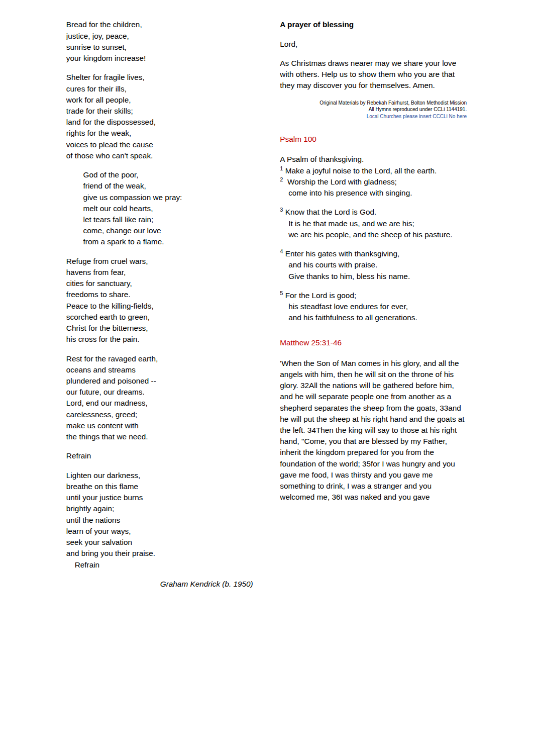Bread for the children,
justice, joy, peace,
sunrise to sunset,
your kingdom increase!
Shelter for fragile lives,
cures for their ills,
work for all people,
trade for their skills;
land for the dispossessed,
rights for the weak,
voices to plead the cause
of those who can't speak.
God of the poor,
friend of the weak,
give us compassion we pray:
melt our cold hearts,
let tears fall like rain;
come, change our love
from a spark to a flame.
Refuge from cruel wars,
havens from fear,
cities for sanctuary,
freedoms to share.
Peace to the killing-fields,
scorched earth to green,
Christ for the bitterness,
his cross for the pain.
Rest for the ravaged earth,
oceans and streams
plundered and poisoned --
our future, our dreams.
Lord, end our madness,
carelessness, greed;
make us content with
the things that we need.
Refrain
Lighten our darkness,
breathe on this flame
until your justice burns
brightly again;
until the nations
learn of your ways,
seek your salvation
and bring you their praise.
Refrain
Graham Kendrick (b. 1950)
A prayer of blessing
Lord,
As Christmas draws nearer may we share your love with others. Help us to show them who you are that they may discover you for themselves. Amen.
Original Materials by Rebekah Fairhurst, Bolton Methodist Mission
All Hymns reproduced under CCLi 1144191.
Local Churches please insert CCCLi No here
Psalm 100
A Psalm of thanksgiving.
1 Make a joyful noise to the Lord, all the earth.
2 Worship the Lord with gladness;
come into his presence with singing.
3 Know that the Lord is God.
It is he that made us, and we are his;
we are his people, and the sheep of his pasture.
4 Enter his gates with thanksgiving,
and his courts with praise.
Give thanks to him, bless his name.
5 For the Lord is good;
his steadfast love endures for ever,
and his faithfulness to all generations.
Matthew 25:31-46
'When the Son of Man comes in his glory, and all the angels with him, then he will sit on the throne of his glory. 32All the nations will be gathered before him, and he will separate people one from another as a shepherd separates the sheep from the goats, 33and he will put the sheep at his right hand and the goats at the left. 34Then the king will say to those at his right hand, "Come, you that are blessed by my Father, inherit the kingdom prepared for you from the foundation of the world; 35for I was hungry and you gave me food, I was thirsty and you gave me something to drink, I was a stranger and you welcomed me, 36I was naked and you gave